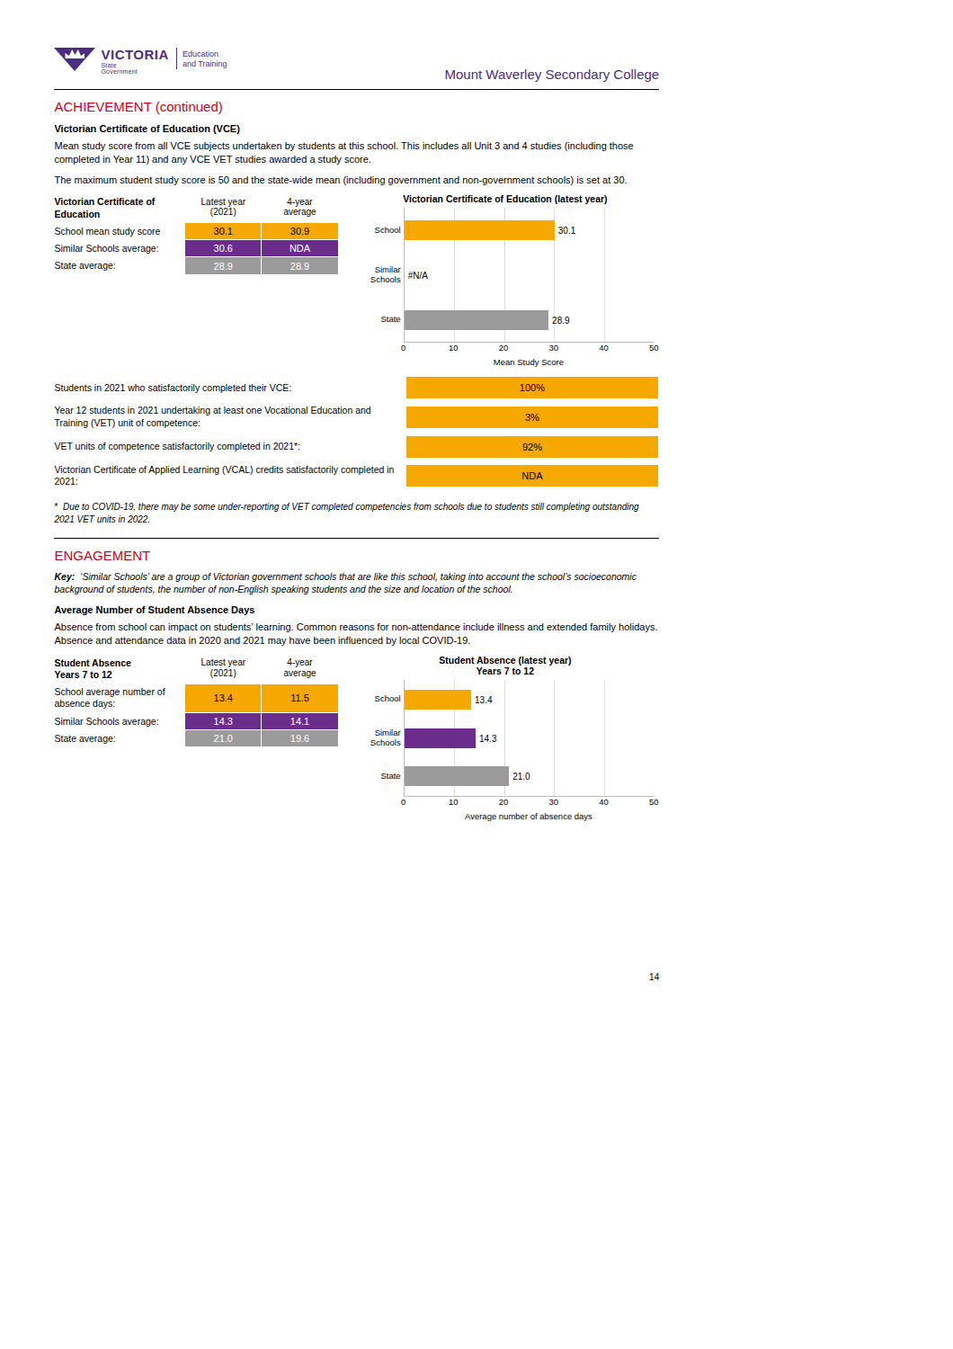VICTORIA
State
Government
Education
and Training
Mount Waverley Secondary College
ACHIEVEMENT (continued)
Victorian Certificate of Education (VCE)
Mean study score from all VCE subjects undertaken by students at this school. This includes all Unit 3 and 4 studies (including those completed in Year 11) and any VCE VET studies awarded a study score.
The maximum student study score is 50 and the state-wide mean (including government and non-government schools) is set at 30.
| Victorian Certificate of Education | Latest year (2021) | 4-year average |
| School mean study score | 30.1 | 30.9 |
| Similar Schools average: | 30.6 | NDA |
| State average: | 28.9 | 28.9 |
Victorian Certificate of Education (latest year)
School
30.1
Similar
Schools
#N/A
State
28.9
0 10 20 30 40 50
Mean Study Score
| Students in 2021 who satisfactorily completed their VCE: | 100% |
| Year 12 students in 2021 undertaking at least one Vocational Education and Training (VET) unit of competence: | 3% |
| VET units of competence satisfactorily completed in 2021*: | 92% |
| Victorian Certificate of Applied Learning (VCAL) credits satisfactorily completed in 2021: | NDA |
* Due to COVID-19, there may be some under-reporting of VET completed competencies from schools due to students still completing outstanding 2021 VET units in 2022.
ENGAGEMENT
Key: ‘Similar Schools’ are a group of Victorian government schools that are like this school, taking into account the school’s socioeconomic background of students, the number of non-English speaking students and the size and location of the school.
Average Number of Student Absence Days
Absence from school can impact on students’ learning. Common reasons for non-attendance include illness and extended family holidays. Absence and attendance data in 2020 and 2021 may have been influenced by local COVID-19.
| Student Absence Years 7 to 12 | Latest year (2021) | 4-year average |
| School average number of absence days: | 13.4 | 11.5 |
| Similar Schools average: | 14.3 | 14.1 |
| State average: | 21.0 | 19.6 |
Student Absence (latest year)
Years 7 to 12
School
13.4
Similar
Schools
14.3
State
21.0
0 10 20 30 40 50
Average number of absence days
14